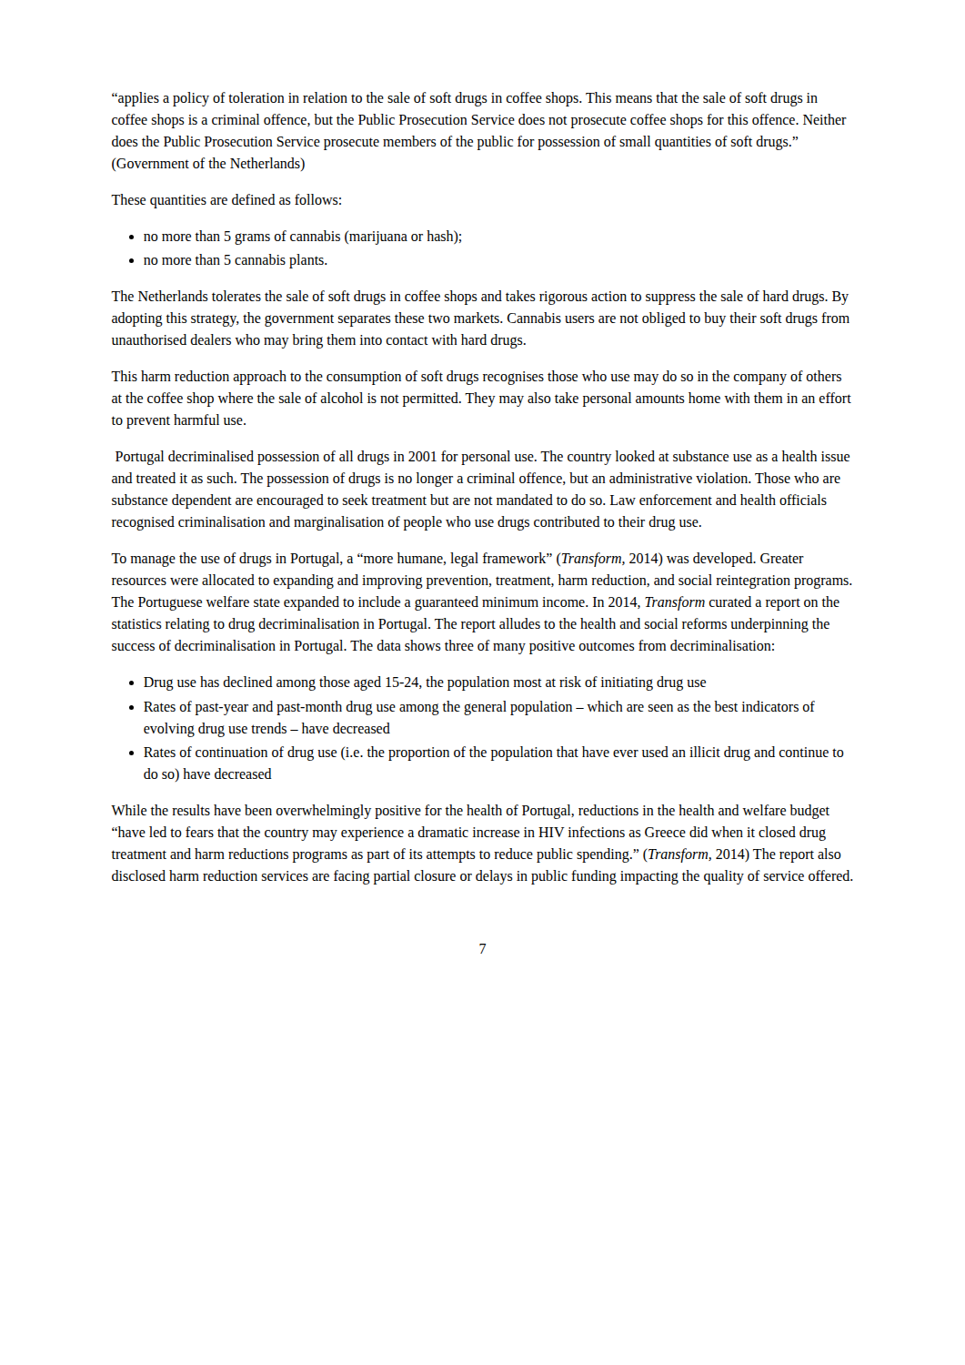“applies a policy of toleration in relation to the sale of soft drugs in coffee shops. This means that the sale of soft drugs in coffee shops is a criminal offence, but the Public Prosecution Service does not prosecute coffee shops for this offence. Neither does the Public Prosecution Service prosecute members of the public for possession of small quantities of soft drugs.” (Government of the Netherlands)
These quantities are defined as follows:
no more than 5 grams of cannabis (marijuana or hash);
no more than 5 cannabis plants.
The Netherlands tolerates the sale of soft drugs in coffee shops and takes rigorous action to suppress the sale of hard drugs. By adopting this strategy, the government separates these two markets. Cannabis users are not obliged to buy their soft drugs from unauthorised dealers who may bring them into contact with hard drugs.
This harm reduction approach to the consumption of soft drugs recognises those who use may do so in the company of others at the coffee shop where the sale of alcohol is not permitted. They may also take personal amounts home with them in an effort to prevent harmful use.
Portugal decriminalised possession of all drugs in 2001 for personal use. The country looked at substance use as a health issue and treated it as such. The possession of drugs is no longer a criminal offence, but an administrative violation. Those who are substance dependent are encouraged to seek treatment but are not mandated to do so. Law enforcement and health officials recognised criminalisation and marginalisation of people who use drugs contributed to their drug use.
To manage the use of drugs in Portugal, a “more humane, legal framework” (Transform, 2014) was developed. Greater resources were allocated to expanding and improving prevention, treatment, harm reduction, and social reintegration programs. The Portuguese welfare state expanded to include a guaranteed minimum income. In 2014, Transform curated a report on the statistics relating to drug decriminalisation in Portugal. The report alludes to the health and social reforms underpinning the success of decriminalisation in Portugal. The data shows three of many positive outcomes from decriminalisation:
Drug use has declined among those aged 15-24, the population most at risk of initiating drug use
Rates of past-year and past-month drug use among the general population – which are seen as the best indicators of evolving drug use trends – have decreased
Rates of continuation of drug use (i.e. the proportion of the population that have ever used an illicit drug and continue to do so) have decreased
While the results have been overwhelmingly positive for the health of Portugal, reductions in the health and welfare budget “have led to fears that the country may experience a dramatic increase in HIV infections as Greece did when it closed drug treatment and harm reductions programs as part of its attempts to reduce public spending.” (Transform, 2014) The report also disclosed harm reduction services are facing partial closure or delays in public funding impacting the quality of service offered.
7